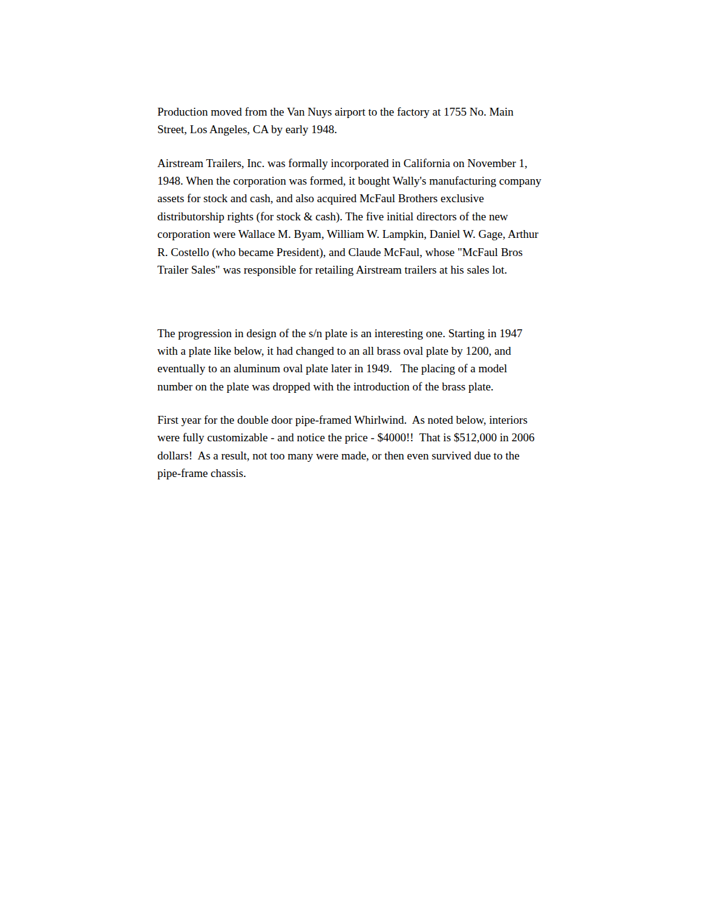Production moved from the Van Nuys airport to the factory at 1755 No. Main Street, Los Angeles, CA by early 1948.
Airstream Trailers, Inc. was formally incorporated in California on November 1, 1948. When the corporation was formed, it bought Wally's manufacturing company assets for stock and cash, and also acquired McFaul Brothers exclusive distributorship rights (for stock & cash). The five initial directors of the new corporation were Wallace M. Byam, William W. Lampkin, Daniel W. Gage, Arthur R. Costello (who became President), and Claude McFaul, whose "McFaul Bros Trailer Sales" was responsible for retailing Airstream trailers at his sales lot.
The progression in design of the s/n plate is an interesting one. Starting in 1947 with a plate like below, it had changed to an all brass oval plate by 1200, and eventually to an aluminum oval plate later in 1949. The placing of a model number on the plate was dropped with the introduction of the brass plate.
First year for the double door pipe-framed Whirlwind. As noted below, interiors were fully customizable - and notice the price - $4000!! That is $512,000 in 2006 dollars! As a result, not too many were made, or then even survived due to the pipe-frame chassis.